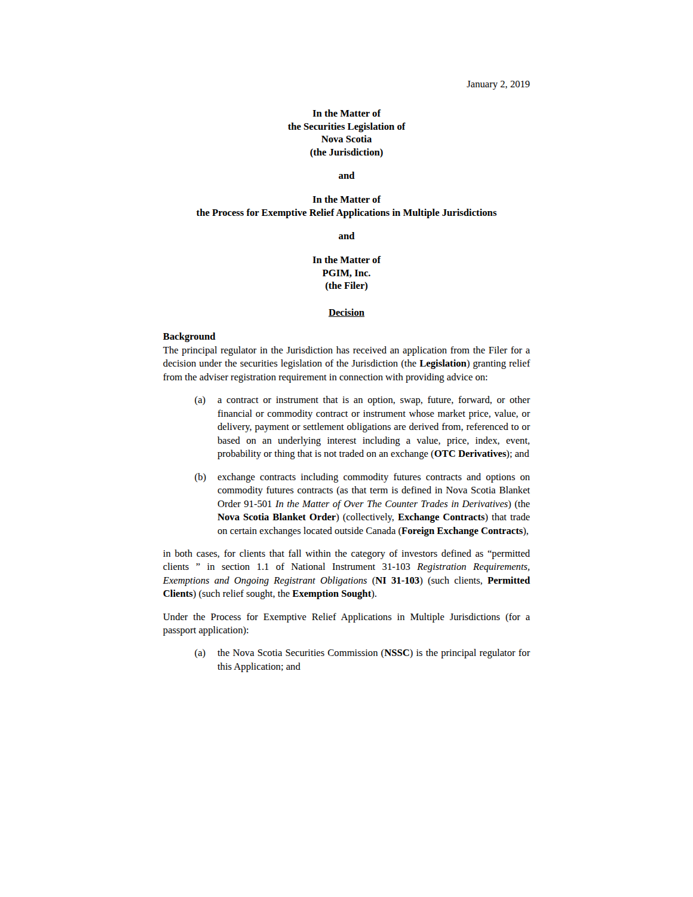January 2, 2019
In the Matter of
the Securities Legislation of
Nova Scotia
(the Jurisdiction)
and
In the Matter of
the Process for Exemptive Relief Applications in Multiple Jurisdictions
and
In the Matter of
PGIM, Inc.
(the Filer)
Decision
Background
The principal regulator in the Jurisdiction has received an application from the Filer for a decision under the securities legislation of the Jurisdiction (the Legislation) granting relief from the adviser registration requirement in connection with providing advice on:
(a)
a contract or instrument that is an option, swap, future, forward, or other financial or commodity contract or instrument whose market price, value, or delivery, payment or settlement obligations are derived from, referenced to or based on an underlying interest including a value, price, index, event, probability or thing that is not traded on an exchange (OTC Derivatives); and
(b)
exchange contracts including commodity futures contracts and options on commodity futures contracts (as that term is defined in Nova Scotia Blanket Order 91-501 In the Matter of Over The Counter Trades in Derivatives) (the Nova Scotia Blanket Order) (collectively, Exchange Contracts) that trade on certain exchanges located outside Canada (Foreign Exchange Contracts),
in both cases, for clients that fall within the category of investors defined as “permitted clients ” in section 1.1 of National Instrument 31-103 Registration Requirements, Exemptions and Ongoing Registrant Obligations (NI 31-103) (such clients, Permitted Clients) (such relief sought, the Exemption Sought).
Under the Process for Exemptive Relief Applications in Multiple Jurisdictions (for a passport application):
(a)
the Nova Scotia Securities Commission (NSSC) is the principal regulator for this Application; and